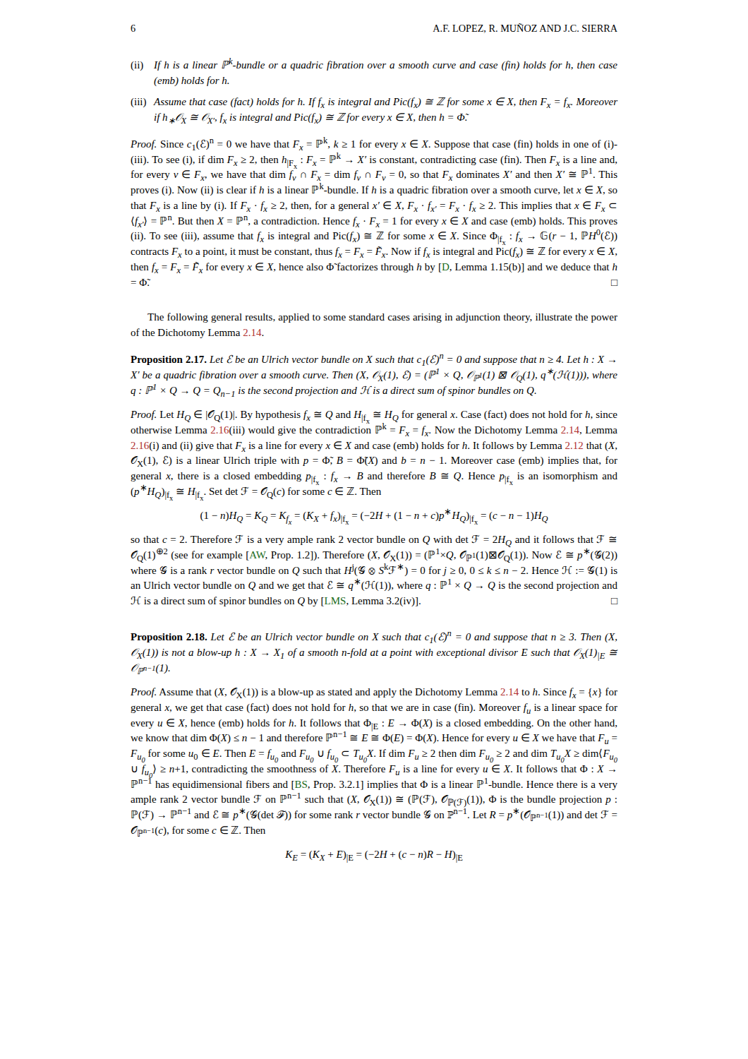6 A.F. LOPEZ, R. MUÑOZ AND J.C. SIERRA
(ii) If h is a linear ℙk-bundle or a quadric fibration over a smooth curve and case (fin) holds for h, then case (emb) holds for h.
(iii) Assume that case (fact) holds for h. If fx is integral and Pic(fx) ≅ ℤ for some x ∈ X, then Fx = fx. Moreover if h∗𝒪X ≅ 𝒪X′, fx is integral and Pic(fx) ≅ ℤ for every x ∈ X, then h = Φ̃.
Proof. Since c1(ℰ)n = 0 we have that Fx = ℙk, k ≥ 1 for every x ∈ X. Suppose that case (fin) holds in one of (i)-(iii). To see (i), if dim Fx ≥ 2, then h|Fx : Fx = ℙk → X′ is constant, contradicting case (fin). Then Fx is a line and, for every v ∈ Fx, we have that dim fv ∩ Fx = dim fv ∩ Fv = 0, so that Fx dominates X′ and then X′ ≅ ℙ1. This proves (i). Now (ii) is clear if h is a linear ℙk-bundle. If h is a quadric fibration over a smooth curve, let x ∈ X, so that Fx is a line by (i). If Fx · fx ≥ 2, then, for a general x′ ∈ X, Fx · fx′ = Fx · fx ≥ 2. This implies that x ∈ Fx ⊂ ⟨fx′⟩ = ℙn. But then X = ℙn, a contradiction. Hence fx · Fx = 1 for every x ∈ X and case (emb) holds. This proves (ii). To see (iii), assume that fx is integral and Pic(fx) ≅ ℤ for some x ∈ X. Since Φ|fx : fx → 𝔾(r − 1, ℙH0(ℰ)) contracts Fx to a point, it must be constant, thus fx = Fx = F̃x. Now if fx is integral and Pic(fx) ≅ ℤ for every x ∈ X, then fx = Fx = F̃x for every x ∈ X, hence also Φ̃ factorizes through h by [D, Lemma 1.15(b)] and we deduce that h = Φ̃. □
The following general results, applied to some standard cases arising in adjunction theory, illustrate the power of the Dichotomy Lemma 2.14.
Proposition 2.17. Let ℰ be an Ulrich vector bundle on X such that c1(ℰ)n = 0 and suppose that n ≥ 4. Let h : X → X′ be a quadric fibration over a smooth curve. Then (X, 𝒪X(1), ℰ) = (ℙ1 × Q, 𝒪ℙ1(1) ⊠ 𝒪Q(1), q∗(ℋ(1))), where q : ℙ1 × Q → Q = Qn−1 is the second projection and ℋ is a direct sum of spinor bundles on Q.
Proof. Let HQ ∈ |𝒪Q(1)|. By hypothesis fx ≅ Q and H|fx ≅ HQ for general x. Case (fact) does not hold for h, since otherwise Lemma 2.16(iii) would give the contradiction ℙk = Fx = fx. Now the Dichotomy Lemma 2.14, Lemma 2.16(i) and (ii) give that Fx is a line for every x ∈ X and case (emb) holds for h. It follows by Lemma 2.12 that (X, 𝒪X(1), ℰ) is a linear Ulrich triple with p = Φ̃, B = Φ̃(X) and b = n − 1. Moreover case (emb) implies that, for general x, there is a closed embedding p|fx : fx → B and therefore B ≅ Q. Hence p|fx is an isomorphism and (p∗HQ)|fx ≅ H|fx. Set det ℱ = 𝒪Q(c) for some c ∈ ℤ. Then
(1 − n)HQ = KQ = Kfx = (KX + fx)|fx = (−2H + (1 − n + c)p∗HQ)|fx = (c − n − 1)HQ
so that c = 2. Therefore ℱ is a very ample rank 2 vector bundle on Q with det ℱ = 2HQ and it follows that ℱ ≅ 𝒪Q(1)⊕2 (see for example [AW, Prop. 1.2]). Therefore (X, 𝒪X(1)) = (ℙ1×Q, 𝒪ℙ1(1)⊠𝒪Q(1)). Now ℰ ≅ p∗(𝒢(2)) where 𝒢 is a rank r vector bundle on Q such that Hj(𝒢 ⊗ Skℱ∗) = 0 for j ≥ 0, 0 ≤ k ≤ n − 2. Hence ℋ := 𝒢(1) is an Ulrich vector bundle on Q and we get that ℰ ≅ q∗(ℋ(1)), where q : ℙ1 × Q → Q is the second projection and ℋ is a direct sum of spinor bundles on Q by [LMS, Lemma 3.2(iv)]. □
Proposition 2.18. Let ℰ be an Ulrich vector bundle on X such that c1(ℰ)n = 0 and suppose that n ≥ 3. Then (X, 𝒪X(1)) is not a blow-up h : X → X1 of a smooth n-fold at a point with exceptional divisor E such that 𝒪X(1)|E ≅ 𝒪ℙn−1(1).
Proof. Assume that (X, 𝒪X(1)) is a blow-up as stated and apply the Dichotomy Lemma 2.14 to h. Since fx = {x} for general x, we get that case (fact) does not hold for h, so that we are in case (fin). Moreover fu is a linear space for every u ∈ X, hence (emb) holds for h. It follows that Φ|E : E → Φ(X) is a closed embedding. On the other hand, we know that dim Φ(X) ≤ n − 1 and therefore ℙn−1 ≅ E ≅ Φ(E) = Φ(X). Hence for every u ∈ X we have that Fu = Fu0 for some u0 ∈ E. Then E = fu0 and Fu0 ∪ fu0 ⊂ Tu0X. If dim Fu ≥ 2 then dim Fu0 ≥ 2 and dim Tu0X ≥ dim⟨Fu0 ∪ fu0⟩ ≥ n+1, contradicting the smoothness of X. Therefore Fu is a line for every u ∈ X. It follows that Φ : X → ℙn−1 has equidimensional fibers and [BS, Prop. 3.2.1] implies that Φ is a linear ℙ1-bundle. Hence there is a very ample rank 2 vector bundle ℱ on ℙn−1 such that (X, 𝒪X(1)) ≅ (ℙ(ℱ), 𝒪ℙ(ℱ)(1)), Φ is the bundle projection p : ℙ(ℱ) → ℙn−1 and ℰ ≅ p∗(𝒢(det ℱ)) for some rank r vector bundle 𝒢 on ℙn−1. Let R = p∗(𝒪ℙn−1(1)) and det ℱ = 𝒪ℙn−1(c), for some c ∈ ℤ. Then
KE = (KX + E)|E = (−2H + (c − n)R − H)|E